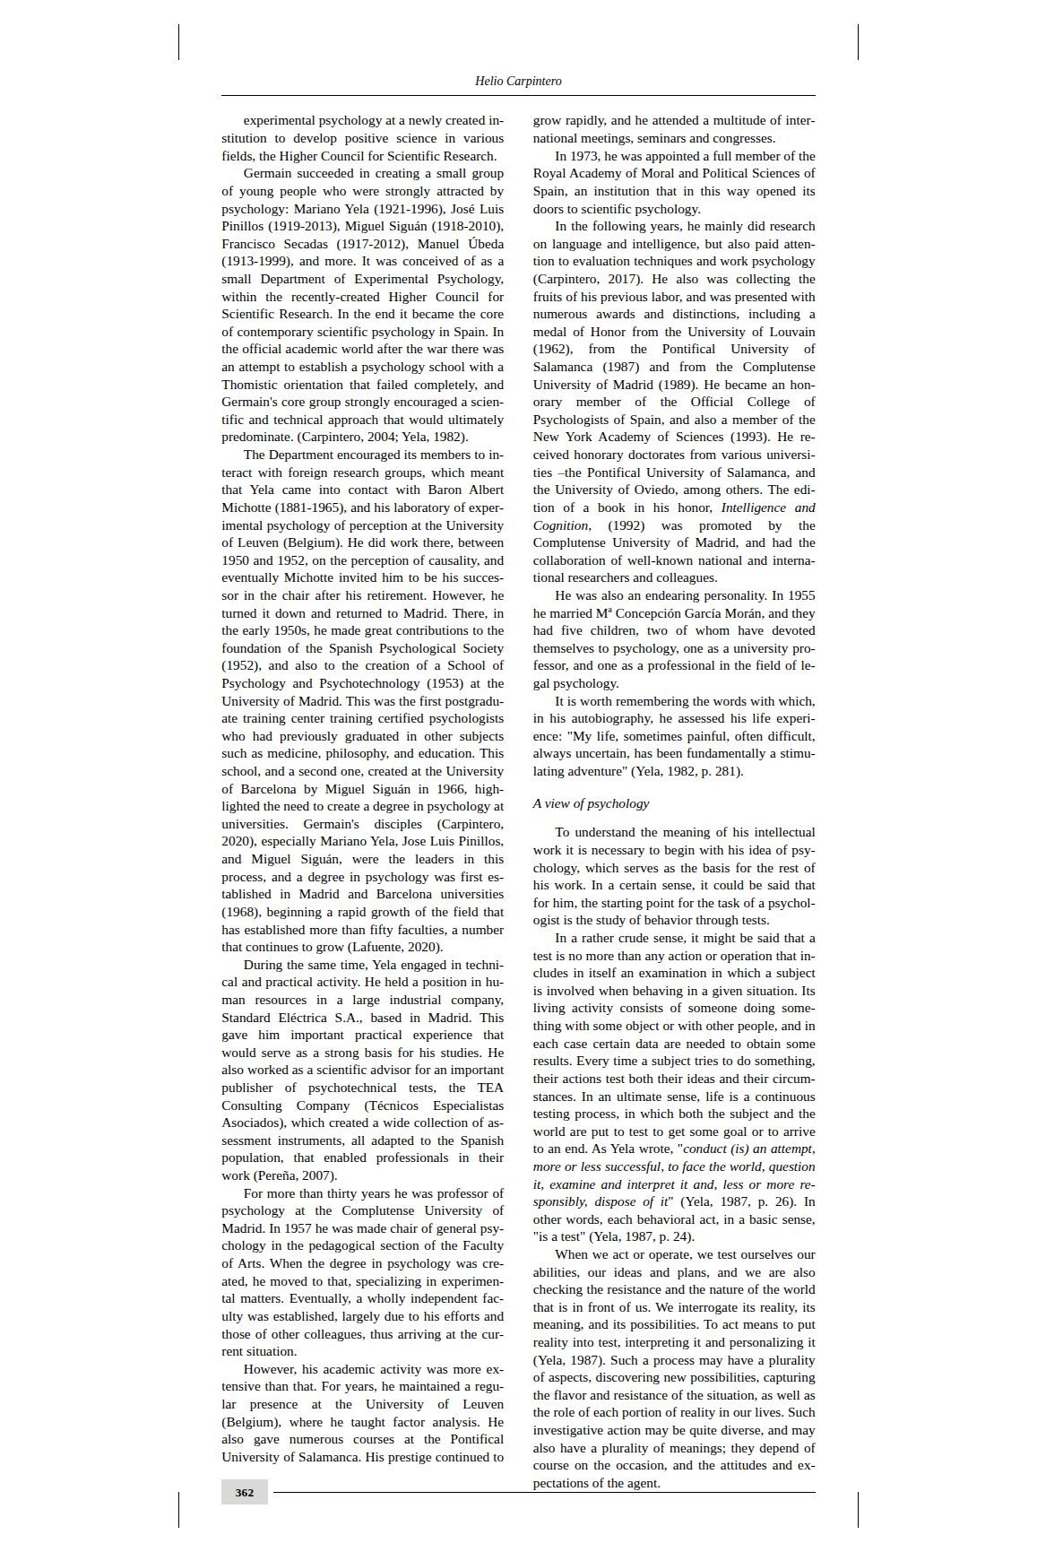Helio Carpintero
experimental psychology at a newly created institution to develop positive science in various fields, the Higher Council for Scientific Research.
Germain succeeded in creating a small group of young people who were strongly attracted by psychology: Mariano Yela (1921-1996), José Luis Pinillos (1919-2013), Miguel Siguán (1918-2010), Francisco Secadas (1917-2012), Manuel Úbeda (1913-1999), and more. It was conceived of as a small Department of Experimental Psychology, within the recently-created Higher Council for Scientific Research. In the end it became the core of contemporary scientific psychology in Spain. In the official academic world after the war there was an attempt to establish a psychology school with a Thomistic orientation that failed completely, and Germain's core group strongly encouraged a scientific and technical approach that would ultimately predominate. (Carpintero, 2004; Yela, 1982).
The Department encouraged its members to interact with foreign research groups, which meant that Yela came into contact with Baron Albert Michotte (1881-1965), and his laboratory of experimental psychology of perception at the University of Leuven (Belgium). He did work there, between 1950 and 1952, on the perception of causality, and eventually Michotte invited him to be his successor in the chair after his retirement. However, he turned it down and returned to Madrid. There, in the early 1950s, he made great contributions to the foundation of the Spanish Psychological Society (1952), and also to the creation of a School of Psychology and Psychotechnology (1953) at the University of Madrid. This was the first postgraduate training center training certified psychologists who had previously graduated in other subjects such as medicine, philosophy, and education. This school, and a second one, created at the University of Barcelona by Miguel Siguán in 1966, highlighted the need to create a degree in psychology at universities. Germain's disciples (Carpintero, 2020), especially Mariano Yela, Jose Luis Pinillos, and Miguel Siguán, were the leaders in this process, and a degree in psychology was first established in Madrid and Barcelona universities (1968), beginning a rapid growth of the field that has established more than fifty faculties, a number that continues to grow (Lafuente, 2020).
During the same time, Yela engaged in technical and practical activity. He held a position in human resources in a large industrial company, Standard Eléctrica S.A., based in Madrid. This gave him important practical experience that would serve as a strong basis for his studies. He also worked as a scientific advisor for an important publisher of psychotechnical tests, the TEA Consulting Company (Técnicos Especialistas Asociados), which created a wide collection of assessment instruments, all adapted to the Spanish population, that enabled professionals in their work (Pereña, 2007).
For more than thirty years he was professor of psychology at the Complutense University of Madrid. In 1957 he was made chair of general psychology in the pedagogical section of the Faculty of Arts. When the degree in psychology was created, he moved to that, specializing in experimental matters. Eventually, a wholly independent faculty was established, largely due to his efforts and those of other colleagues, thus arriving at the current situation.
However, his academic activity was more extensive than that. For years, he maintained a regular presence at the University of Leuven (Belgium), where he taught factor analysis. He also gave numerous courses at the Pontifical University of Salamanca. His prestige continued to grow rapidly, and he attended a multitude of international meetings, seminars and congresses.
In 1973, he was appointed a full member of the Royal Academy of Moral and Political Sciences of Spain, an institution that in this way opened its doors to scientific psychology.
In the following years, he mainly did research on language and intelligence, but also paid attention to evaluation techniques and work psychology (Carpintero, 2017). He also was collecting the fruits of his previous labor, and was presented with numerous awards and distinctions, including a medal of Honor from the University of Louvain (1962), from the Pontifical University of Salamanca (1987) and from the Complutense University of Madrid (1989). He became an honorary member of the Official College of Psychologists of Spain, and also a member of the New York Academy of Sciences (1993). He received honorary doctorates from various universities –the Pontifical University of Salamanca, and the University of Oviedo, among others. The edition of a book in his honor, Intelligence and Cognition, (1992) was promoted by the Complutense University of Madrid, and had the collaboration of well-known national and international researchers and colleagues.
He was also an endearing personality. In 1955 he married Mª Concepción García Morán, and they had five children, two of whom have devoted themselves to psychology, one as a university professor, and one as a professional in the field of legal psychology.
It is worth remembering the words with which, in his autobiography, he assessed his life experience: "My life, sometimes painful, often difficult, always uncertain, has been fundamentally a stimulating adventure" (Yela, 1982, p. 281).
A view of psychology
To understand the meaning of his intellectual work it is necessary to begin with his idea of psychology, which serves as the basis for the rest of his work. In a certain sense, it could be said that for him, the starting point for the task of a psychologist is the study of behavior through tests.
In a rather crude sense, it might be said that a test is no more than any action or operation that includes in itself an examination in which a subject is involved when behaving in a given situation. Its living activity consists of someone doing something with some object or with other people, and in each case certain data are needed to obtain some results. Every time a subject tries to do something, their actions test both their ideas and their circumstances. In an ultimate sense, life is a continuous testing process, in which both the subject and the world are put to test to get some goal or to arrive to an end. As Yela wrote, "conduct (is) an attempt, more or less successful, to face the world, question it, examine and interpret it and, less or more responsibly, dispose of it" (Yela, 1987, p. 26). In other words, each behavioral act, in a basic sense, "is a test" (Yela, 1987, p. 24).
When we act or operate, we test ourselves our abilities, our ideas and plans, and we are also checking the resistance and the nature of the world that is in front of us. We interrogate its reality, its meaning, and its possibilities. To act means to put reality into test, interpreting it and personalizing it (Yela, 1987). Such a process may have a plurality of aspects, discovering new possibilities, capturing the flavor and resistance of the situation, as well as the role of each portion of reality in our lives. Such investigative action may be quite diverse, and may also have a plurality of meanings; they depend of course on the occasion, and the attitudes and expectations of the agent.
362